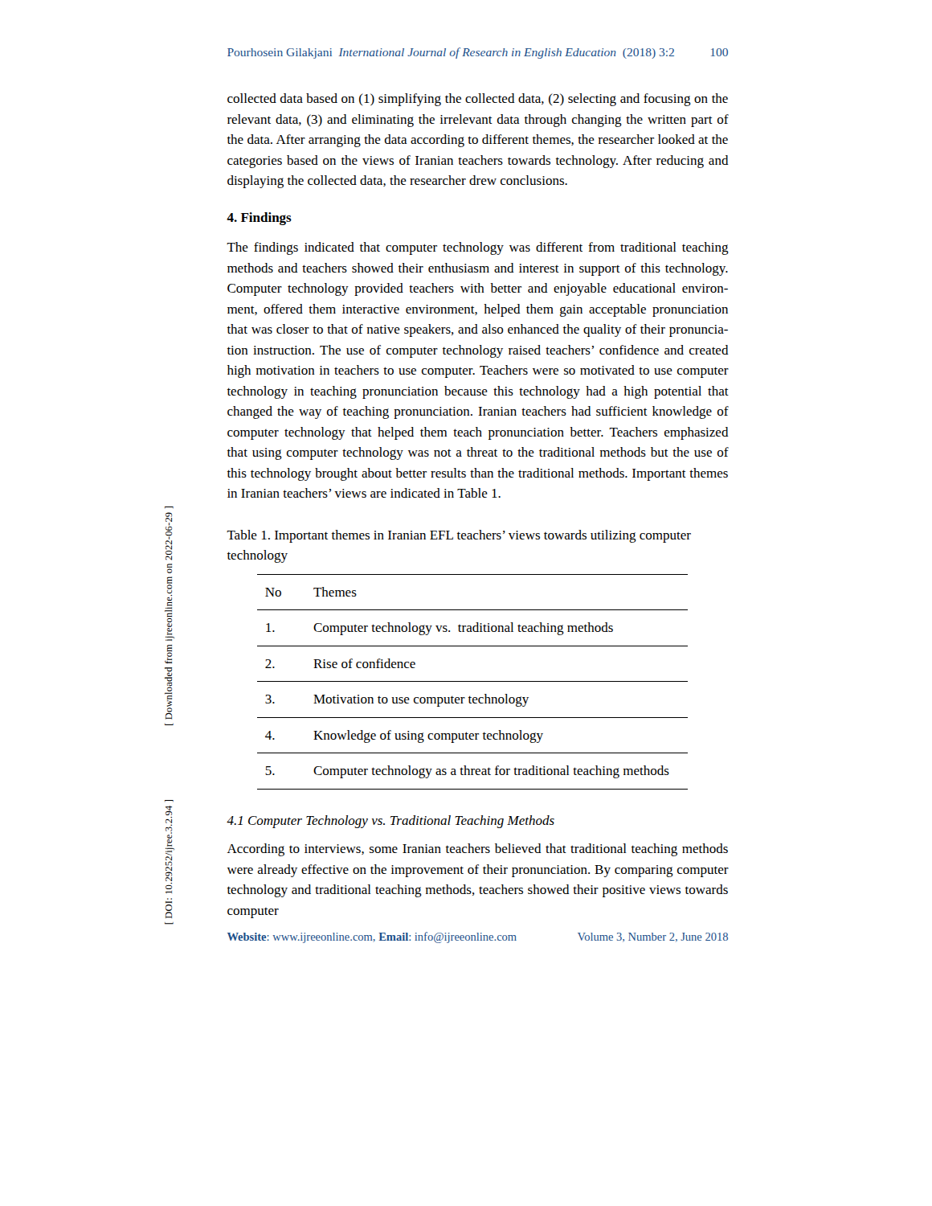[ Downloaded from ijreeonline.com on 2022-06-29 ]
[ DOI: 10.29252/ijree.3.2.94 ]
Pourhosein Gilakjani International Journal of Research in English Education (2018) 3:2
100
collected data based on (1) simplifying the collected data, (2) selecting and focusing on the relevant data, (3) and eliminating the irrelevant data through changing the written part of the data. After arranging the data according to different themes, the researcher looked at the categories based on the views of Iranian teachers towards technology. After reducing and displaying the collected data, the researcher drew conclusions.
4. Findings
The findings indicated that computer technology was different from traditional teaching methods and teachers showed their enthusiasm and interest in support of this technology. Computer technology provided teachers with better and enjoyable educational environment, offered them interactive environment, helped them gain acceptable pronunciation that was closer to that of native speakers, and also enhanced the quality of their pronunciation instruction. The use of computer technology raised teachers’ confidence and created high motivation in teachers to use computer. Teachers were so motivated to use computer technology in teaching pronunciation because this technology had a high potential that changed the way of teaching pronunciation. Iranian teachers had sufficient knowledge of computer technology that helped them teach pronunciation better. Teachers emphasized that using computer technology was not a threat to the traditional methods but the use of this technology brought about better results than the traditional methods. Important themes in Iranian teachers’ views are indicated in Table 1.
Table 1. Important themes in Iranian EFL teachers’ views towards utilizing computer technology
| No | Themes |
| --- | --- |
| 1. | Computer technology vs. traditional teaching methods |
| 2. | Rise of confidence |
| 3. | Motivation to use computer technology |
| 4. | Knowledge of using computer technology |
| 5. | Computer technology as a threat for traditional teaching methods |
4.1 Computer Technology vs. Traditional Teaching Methods
According to interviews, some Iranian teachers believed that traditional teaching methods were already effective on the improvement of their pronunciation. By comparing computer technology and traditional teaching methods, teachers showed their positive views towards computer
Website: www.ijreeonline.com, Email: info@ijreeonline.com
Volume 3, Number 2, June 2018